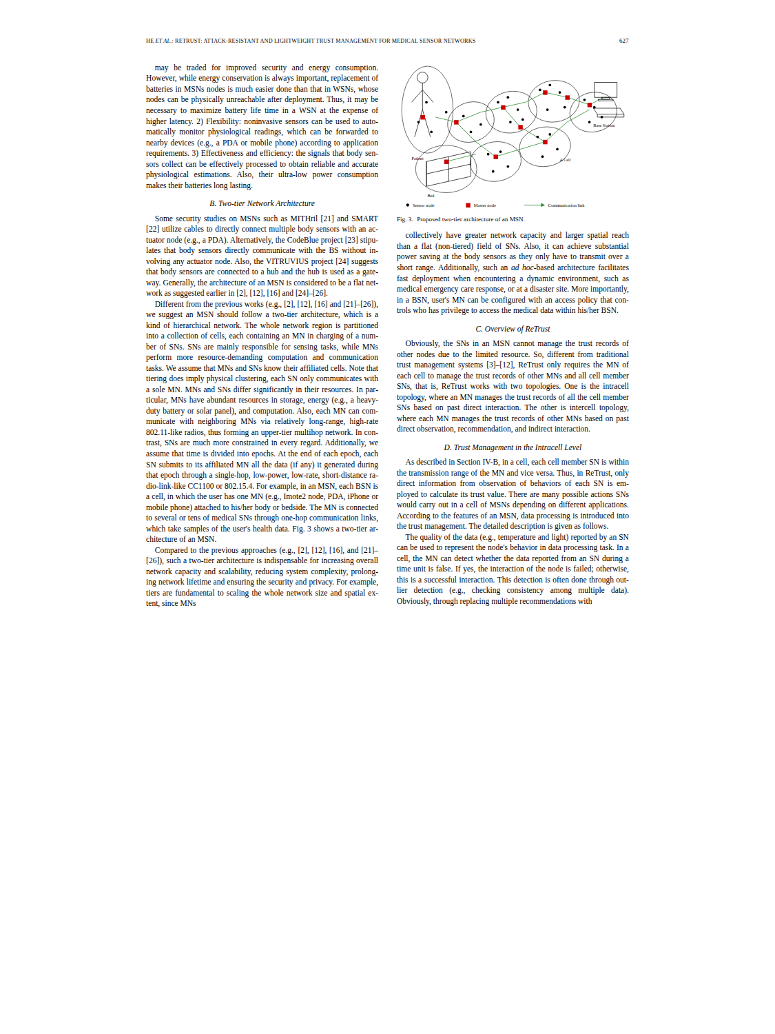HE et al.: ReTRUST: ATTACK-RESISTANT AND LIGHTWEIGHT TRUST MANAGEMENT FOR MEDICAL SENSOR NETWORKS
627
may be traded for improved security and energy consumption. However, while energy conservation is always important, replacement of batteries in MSNs nodes is much easier done than that in WSNs, whose nodes can be physically unreachable after deployment. Thus, it may be necessary to maximize battery life time in a WSN at the expense of higher latency. 2) Flexibility: noninvasive sensors can be used to automatically monitor physiological readings, which can be forwarded to nearby devices (e.g., a PDA or mobile phone) according to application requirements. 3) Effectiveness and efficiency: the signals that body sensors collect can be effectively processed to obtain reliable and accurate physiological estimations. Also, their ultra-low power consumption makes their batteries long lasting.
B. Two-tier Network Architecture
Some security studies on MSNs such as MITHril [21] and SMART [22] utilize cables to directly connect multiple body sensors with an actuator node (e.g., a PDA). Alternatively, the CodeBlue project [23] stipulates that body sensors directly communicate with the BS without involving any actuator node. Also, the VITRUVIUS project [24] suggests that body sensors are connected to a hub and the hub is used as a gateway. Generally, the architecture of an MSN is considered to be a flat network as suggested earlier in [2], [12], [16] and [24]–[26].
Different from the previous works (e.g., [2], [12], [16] and [21]–[26]), we suggest an MSN should follow a two-tier architecture, which is a kind of hierarchical network. The whole network region is partitioned into a collection of cells, each containing an MN in charging of a number of SNs. SNs are mainly responsible for sensing tasks, while MNs perform more resource-demanding computation and communication tasks. We assume that MNs and SNs know their affiliated cells. Note that tiering does imply physical clustering, each SN only communicates with a sole MN. MNs and SNs differ significantly in their resources. In particular, MNs have abundant resources in storage, energy (e.g., a heavy-duty battery or solar panel), and computation. Also, each MN can communicate with neighboring MNs via relatively long-range, high-rate 802.11-like radios, thus forming an upper-tier multihop network. In contrast, SNs are much more constrained in every regard. Additionally, we assume that time is divided into epochs. At the end of each epoch, each SN submits to its affiliated MN all the data (if any) it generated during that epoch through a single-hop, low-power, low-rate, short-distance radio-link-like CC1100 or 802.15.4. For example, in an MSN, each BSN is a cell, in which the user has one MN (e.g., Imote2 node, PDA, iPhone or mobile phone) attached to his/her body or bedside. The MN is connected to several or tens of medical SNs through one-hop communication links, which take samples of the user's health data. Fig. 3 shows a two-tier architecture of an MSN.
Compared to the previous approaches (e.g., [2], [12], [16], and [21]–[26]), such a two-tier architecture is indispensable for increasing overall network capacity and scalability, reducing system complexity, prolonging network lifetime and ensuring the security and privacy. For example, tiers are fundamental to scaling the whole network size and spatial extent, since MNs
Patient Bed A Cell Base Station Sensor node Master node Communication link
Fig. 3. Proposed two-tier architecture of an MSN.
collectively have greater network capacity and larger spatial reach than a flat (non-tiered) field of SNs. Also, it can achieve substantial power saving at the body sensors as they only have to transmit over a short range. Additionally, such an ad hoc-based architecture facilitates fast deployment when encountering a dynamic environment, such as medical emergency care response, or at a disaster site. More importantly, in a BSN, user's MN can be configured with an access policy that controls who has privilege to access the medical data within his/her BSN.
C. Overview of ReTrust
Obviously, the SNs in an MSN cannot manage the trust records of other nodes due to the limited resource. So, different from traditional trust management systems [3]–[12], ReTrust only requires the MN of each cell to manage the trust records of other MNs and all cell member SNs, that is, ReTrust works with two topologies. One is the intracell topology, where an MN manages the trust records of all the cell member SNs based on past direct interaction. The other is intercell topology, where each MN manages the trust records of other MNs based on past direct observation, recommendation, and indirect interaction.
D. Trust Management in the Intracell Level
As described in Section IV-B, in a cell, each cell member SN is within the transmission range of the MN and vice versa. Thus, in ReTrust, only direct information from observation of behaviors of each SN is employed to calculate its trust value. There are many possible actions SNs would carry out in a cell of MSNs depending on different applications. According to the features of an MSN, data processing is introduced into the trust management. The detailed description is given as follows.
The quality of the data (e.g., temperature and light) reported by an SN can be used to represent the node's behavior in data processing task. In a cell, the MN can detect whether the data reported from an SN during a time unit is false. If yes, the interaction of the node is failed; otherwise, this is a successful interaction. This detection is often done through outlier detection (e.g., checking consistency among multiple data). Obviously, through replacing multiple recommendations with